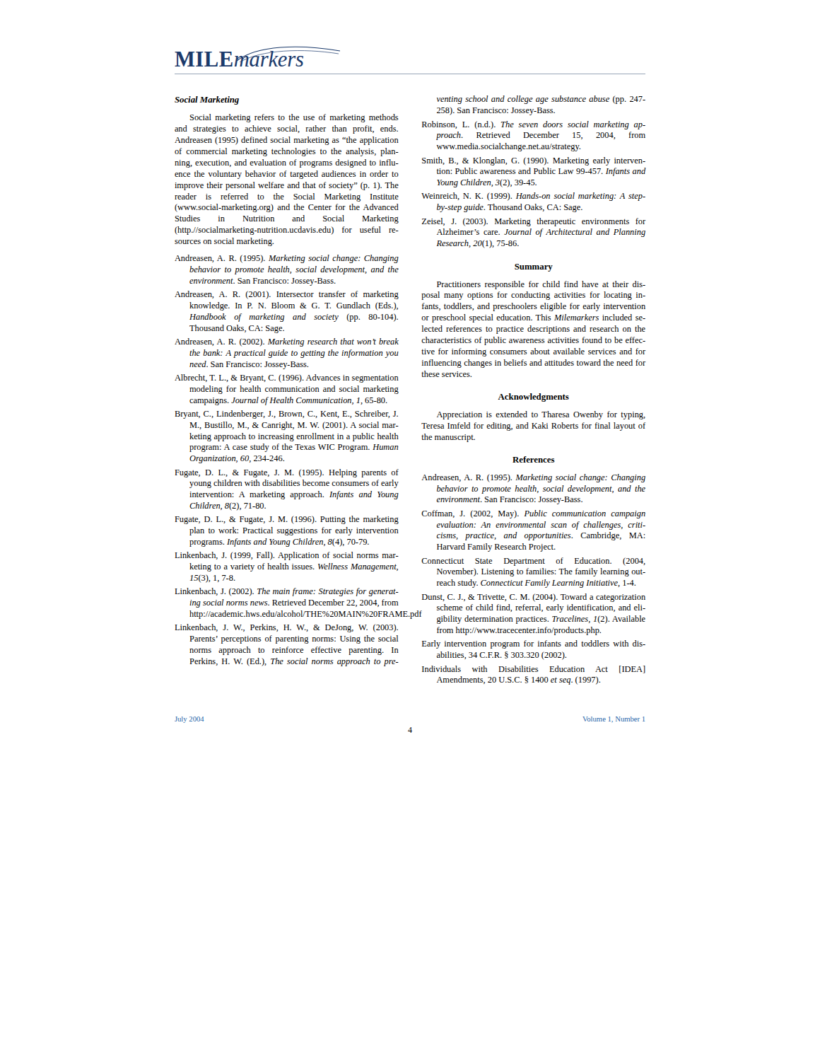MILE markers
Social Marketing
Social marketing refers to the use of marketing methods and strategies to achieve social, rather than profit, ends. Andreasen (1995) defined social marketing as “the application of commercial marketing technologies to the analysis, planning, execution, and evaluation of programs designed to influence the voluntary behavior of targeted audiences in order to improve their personal welfare and that of society” (p. 1). The reader is referred to the Social Marketing Institute (www.social-marketing.org) and the Center for the Advanced Studies in Nutrition and Social Marketing (http.//socialmarketing-nutrition.ucdavis.edu) for useful resources on social marketing.
Andreasen, A. R. (1995). Marketing social change: Changing behavior to promote health, social development, and the environment. San Francisco: Jossey-Bass.
Andreasen, A. R. (2001). Intersector transfer of marketing knowledge. In P. N. Bloom & G. T. Gundlach (Eds.), Handbook of marketing and society (pp. 80-104). Thousand Oaks, CA: Sage.
Andreasen, A. R. (2002). Marketing research that won’t break the bank: A practical guide to getting the information you need. San Francisco: Jossey-Bass.
Albrecht, T. L., & Bryant, C. (1996). Advances in segmentation modeling for health communication and social marketing campaigns. Journal of Health Communication, 1, 65-80.
Bryant, C., Lindenberger, J., Brown, C., Kent, E., Schreiber, J. M., Bustillo, M., & Canright, M. W. (2001). A social marketing approach to increasing enrollment in a public health program: A case study of the Texas WIC Program. Human Organization, 60, 234-246.
Fugate, D. L., & Fugate, J. M. (1995). Helping parents of young children with disabilities become consumers of early intervention: A marketing approach. Infants and Young Children, 8(2), 71-80.
Fugate, D. L., & Fugate, J. M. (1996). Putting the marketing plan to work: Practical suggestions for early intervention programs. Infants and Young Children, 8(4), 70-79.
Linkenbach, J. (1999, Fall). Application of social norms marketing to a variety of health issues. Wellness Management, 15(3), 1, 7-8.
Linkenbach, J. (2002). The main frame: Strategies for generating social norms news. Retrieved December 22, 2004, from http://academic.hws.edu/alcohol/THE%20MAIN%20FRAME.pdf
Linkenbach, J. W., Perkins, H. W., & DeJong, W. (2003). Parents’ perceptions of parenting norms: Using the social norms approach to reinforce effective parenting. In Perkins, H. W. (Ed.), The social norms approach to preventing school and college age substance abuse (pp. 247-258). San Francisco: Jossey-Bass.
Robinson, L. (n.d.). The seven doors social marketing approach. Retrieved December 15, 2004, from www.media.socialchange.net.au/strategy.
Smith, B., & Klonglan, G. (1990). Marketing early intervention: Public awareness and Public Law 99-457. Infants and Young Children, 3(2), 39-45.
Weinreich, N. K. (1999). Hands-on social marketing: A step-by-step guide. Thousand Oaks, CA: Sage.
Zeisel, J. (2003). Marketing therapeutic environments for Alzheimer’s care. Journal of Architectural and Planning Research, 20(1), 75-86.
Summary
Practitioners responsible for child find have at their disposal many options for conducting activities for locating infants, toddlers, and preschoolers eligible for early intervention or preschool special education. This Milemarkers included selected references to practice descriptions and research on the characteristics of public awareness activities found to be effective for informing consumers about available services and for influencing changes in beliefs and attitudes toward the need for these services.
Acknowledgments
Appreciation is extended to Tharesa Owenby for typing, Teresa Imfeld for editing, and Kaki Roberts for final layout of the manuscript.
References
Andreasen, A. R. (1995). Marketing social change: Changing behavior to promote health, social development, and the environment. San Francisco: Jossey-Bass.
Coffman, J. (2002, May). Public communication campaign evaluation: An environmental scan of challenges, criticisms, practice, and opportunities. Cambridge, MA: Harvard Family Research Project.
Connecticut State Department of Education. (2004, November). Listening to families: The family learning outreach study. Connecticut Family Learning Initiative, 1-4.
Dunst, C. J., & Trivette, C. M. (2004). Toward a categorization scheme of child find, referral, early identification, and eligibility determination practices. Tracelines, 1(2). Available from http://www.tracecenter.info/products.php.
Early intervention program for infants and toddlers with disabilities, 34 C.F.R. § 303.320 (2002).
Individuals with Disabilities Education Act [IDEA] Amendments, 20 U.S.C. § 1400 et seq. (1997).
July 2004 Volume 1, Number 1
4